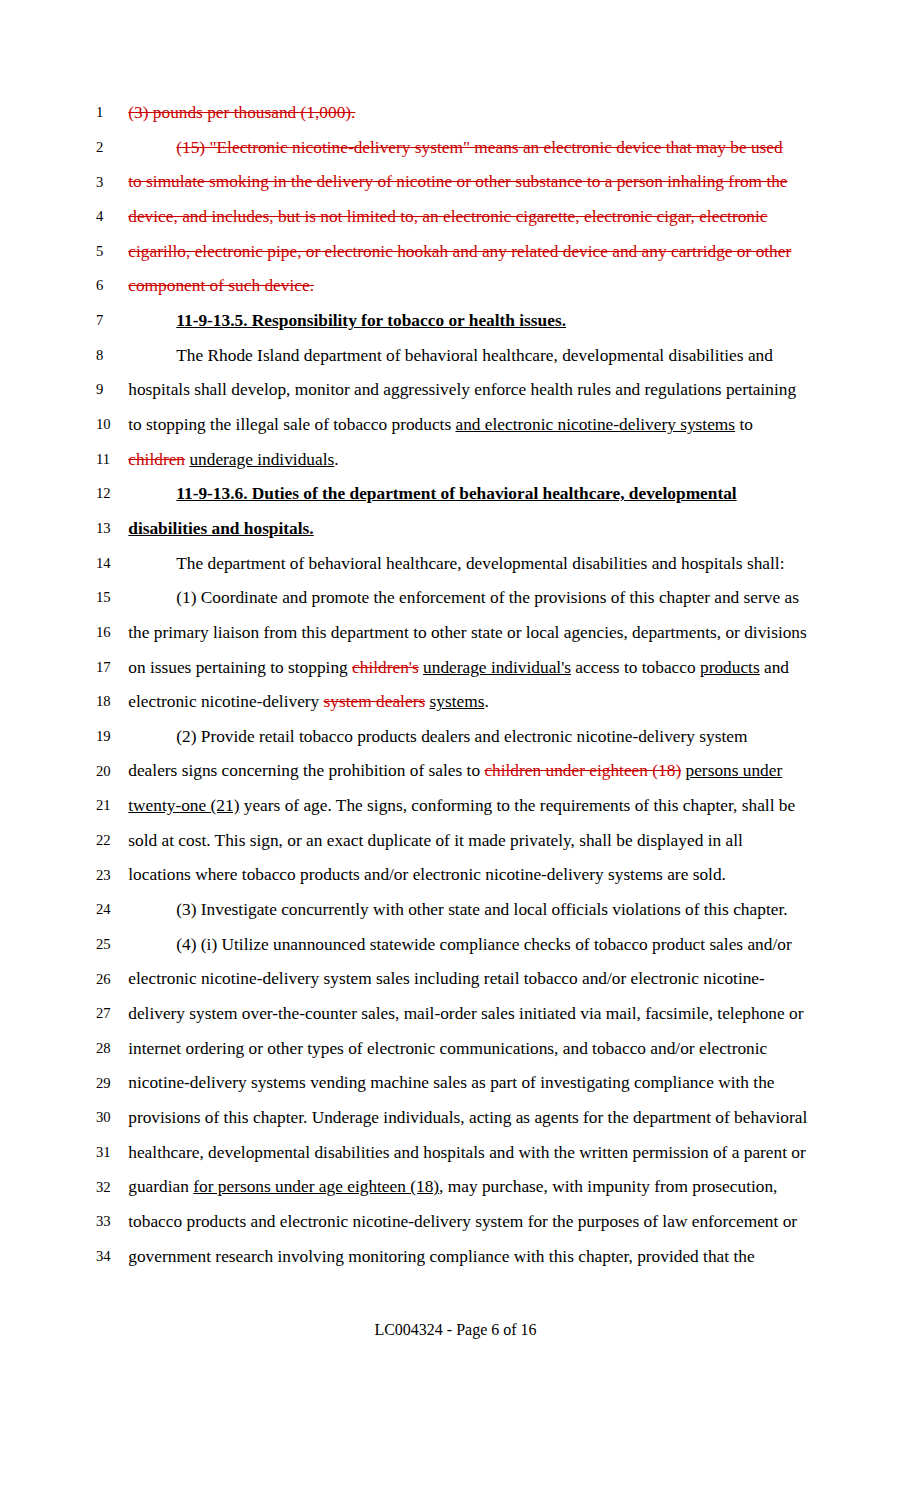1(3) pounds per thousand (1,000).
2(15) "Electronic nicotine-delivery system" means an electronic device that may be used
3 to simulate smoking in the delivery of nicotine or other substance to a person inhaling from the
4 device, and includes, but is not limited to, an electronic cigarette, electronic cigar, electronic
5 cigarillo, electronic pipe, or electronic hookah and any related device and any cartridge or other
6 component of such device.
711-9-13.5. Responsibility for tobacco or health issues.
8 The Rhode Island department of behavioral healthcare, developmental disabilities and
9 hospitals shall develop, monitor and aggressively enforce health rules and regulations pertaining
10 to stopping the illegal sale of tobacco products and electronic nicotine-delivery systems to
11 children underage individuals.
1211-9-13.6. Duties of the department of behavioral healthcare, developmental
13 disabilities and hospitals.
14 The department of behavioral healthcare, developmental disabilities and hospitals shall:
15(1) Coordinate and promote the enforcement of the provisions of this chapter and serve as
16 the primary liaison from this department to other state or local agencies, departments, or divisions
17 on issues pertaining to stopping children's underage individual's access to tobacco products and
18 electronic nicotine-delivery system dealers systems.
19(2) Provide retail tobacco products dealers and electronic nicotine-delivery system
20 dealers signs concerning the prohibition of sales to children under eighteen (18) persons under
21 twenty-one (21) years of age. The signs, conforming to the requirements of this chapter, shall be
22 sold at cost. This sign, or an exact duplicate of it made privately, shall be displayed in all
23 locations where tobacco products and/or electronic nicotine-delivery systems are sold.
24(3) Investigate concurrently with other state and local officials violations of this chapter.
25(4) (i) Utilize unannounced statewide compliance checks of tobacco product sales and/or
26 electronic nicotine-delivery system sales including retail tobacco and/or electronic nicotine-
27 delivery system over-the-counter sales, mail-order sales initiated via mail, facsimile, telephone or
28 internet ordering or other types of electronic communications, and tobacco and/or electronic
29 nicotine-delivery systems vending machine sales as part of investigating compliance with the
30 provisions of this chapter. Underage individuals, acting as agents for the department of behavioral
31 healthcare, developmental disabilities and hospitals and with the written permission of a parent or
32 guardian for persons under age eighteen (18), may purchase, with impunity from prosecution,
33 tobacco products and electronic nicotine-delivery system for the purposes of law enforcement or
34 government research involving monitoring compliance with this chapter, provided that the
LC004324 - Page 6 of 16